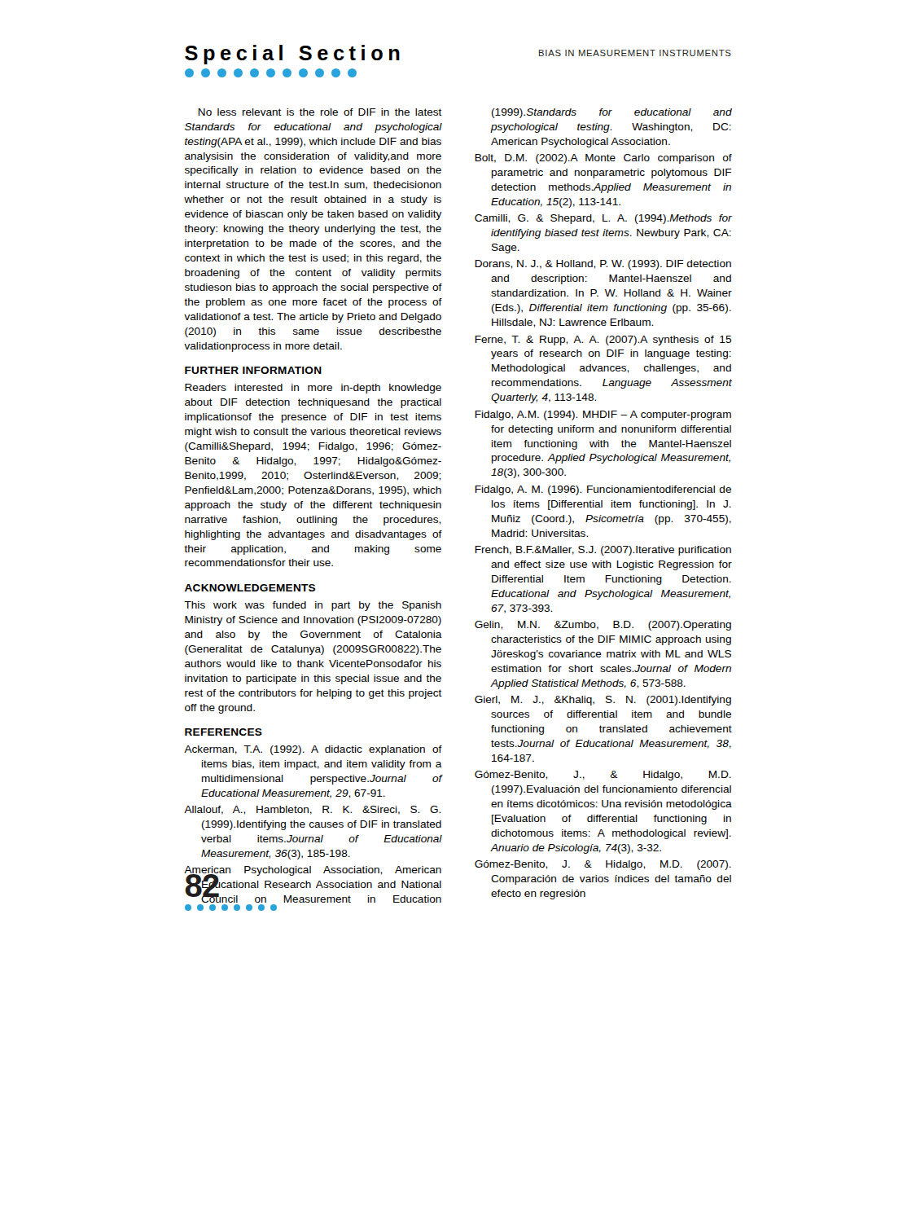Special Section
Bias in measurement instruments
No less relevant is the role of DIF in the latest Standards for educational and psychological testing(APA et al., 1999), which include DIF and bias analysisin the consideration of validity,and more specifically in relation to evidence based on the internal structure of the test.In sum, thedecisionon whether or not the result obtained in a study is evidence of biascan only be taken based on validity theory: knowing the theory underlying the test, the interpretation to be made of the scores, and the context in which the test is used; in this regard, the broadening of the content of validity permits studieson bias to approach the social perspective of the problem as one more facet of the process of validationof a test. The article by Prieto and Delgado (2010) in this same issue describesthe validationprocess in more detail.
FURTHER INFORMATION
Readers interested in more in-depth knowledge about DIF detection techniquesand the practical implicationsof the presence of DIF in test items might wish to consult the various theoretical reviews (Camilli&Shepard, 1994; Fidalgo, 1996; Gómez-Benito & Hidalgo, 1997; Hidalgo&Gómez-Benito,1999, 2010; Osterlind&Everson, 2009; Penfield&Lam,2000; Potenza&Dorans, 1995), which approach the study of the different techniquesin narrative fashion, outlining the procedures, highlighting the advantages and disadvantages of their application, and making some recommendationsfor their use.
ACKNOWLEDGEMENTS
This work was funded in part by the Spanish Ministry of Science and Innovation (PSI2009-07280) and also by the Government of Catalonia (Generalitat de Catalunya) (2009SGR00822).The authors would like to thank VicentePonsodafor his invitation to participate in this special issue and the rest of the contributors for helping to get this project off the ground.
REFERENCES
Ackerman, T.A. (1992). A didactic explanation of items bias, item impact, and item validity from a multidimensional perspective.Journal of Educational Measurement, 29, 67-91.
Allalouf, A., Hambleton, R. K. &Sireci, S. G. (1999).Identifying the causes of DIF in translated verbal items.Journal of Educational Measurement, 36(3), 185-198.
American Psychological Association, American Educational Research Association and National Council on Measurement in Education (1999).Standards for educational and psychological testing. Washington, DC: American Psychological Association.
Bolt, D.M. (2002).A Monte Carlo comparison of parametric and nonparametric polytomous DIF detection methods.Applied Measurement in Education, 15(2), 113-141.
Camilli, G. & Shepard, L. A. (1994).Methods for identifying biased test items. Newbury Park, CA: Sage.
Dorans, N. J., & Holland, P. W. (1993). DIF detection and description: Mantel-Haenszel and standardization. In P. W. Holland & H. Wainer (Eds.), Differential item functioning (pp. 35-66). Hillsdale, NJ: Lawrence Erlbaum.
Ferne, T. & Rupp, A. A. (2007).A synthesis of 15 years of research on DIF in language testing: Methodological advances, challenges, and recommendations. Language Assessment Quarterly, 4, 113-148.
Fidalgo, A.M. (1994). MHDIF – A computer-program for detecting uniform and nonuniform differential item functioning with the Mantel-Haenszel procedure. Applied Psychological Measurement, 18(3), 300-300.
Fidalgo, A. M. (1996). Funcionamientodiferencial de los ítems [Differential item functioning]. In J. Muñiz (Coord.), Psicometría (pp. 370-455), Madrid: Universitas.
French, B.F.&Maller, S.J. (2007).Iterative purification and effect size use with Logistic Regression for Differential Item Functioning Detection. Educational and Psychological Measurement, 67, 373-393.
Gelin, M.N. &Zumbo, B.D. (2007).Operating characteristics of the DIF MIMIC approach using Jöreskog's covariance matrix with ML and WLS estimation for short scales.Journal of Modern Applied Statistical Methods, 6, 573-588.
Gierl, M. J., &Khaliq, S. N. (2001).Identifying sources of differential item and bundle functioning on translated achievement tests.Journal of Educational Measurement, 38, 164-187.
Gómez-Benito, J., & Hidalgo, M.D. (1997).Evaluación del funcionamiento diferencial en ítems dicotómicos: Una revisión metodológica [Evaluation of differential functioning in dichotomous items: A methodological review]. Anuario de Psicología, 74(3), 3-32.
Gómez-Benito, J. & Hidalgo, M.D. (2007). Comparación de varios índices del tamaño del efecto en regresión
82